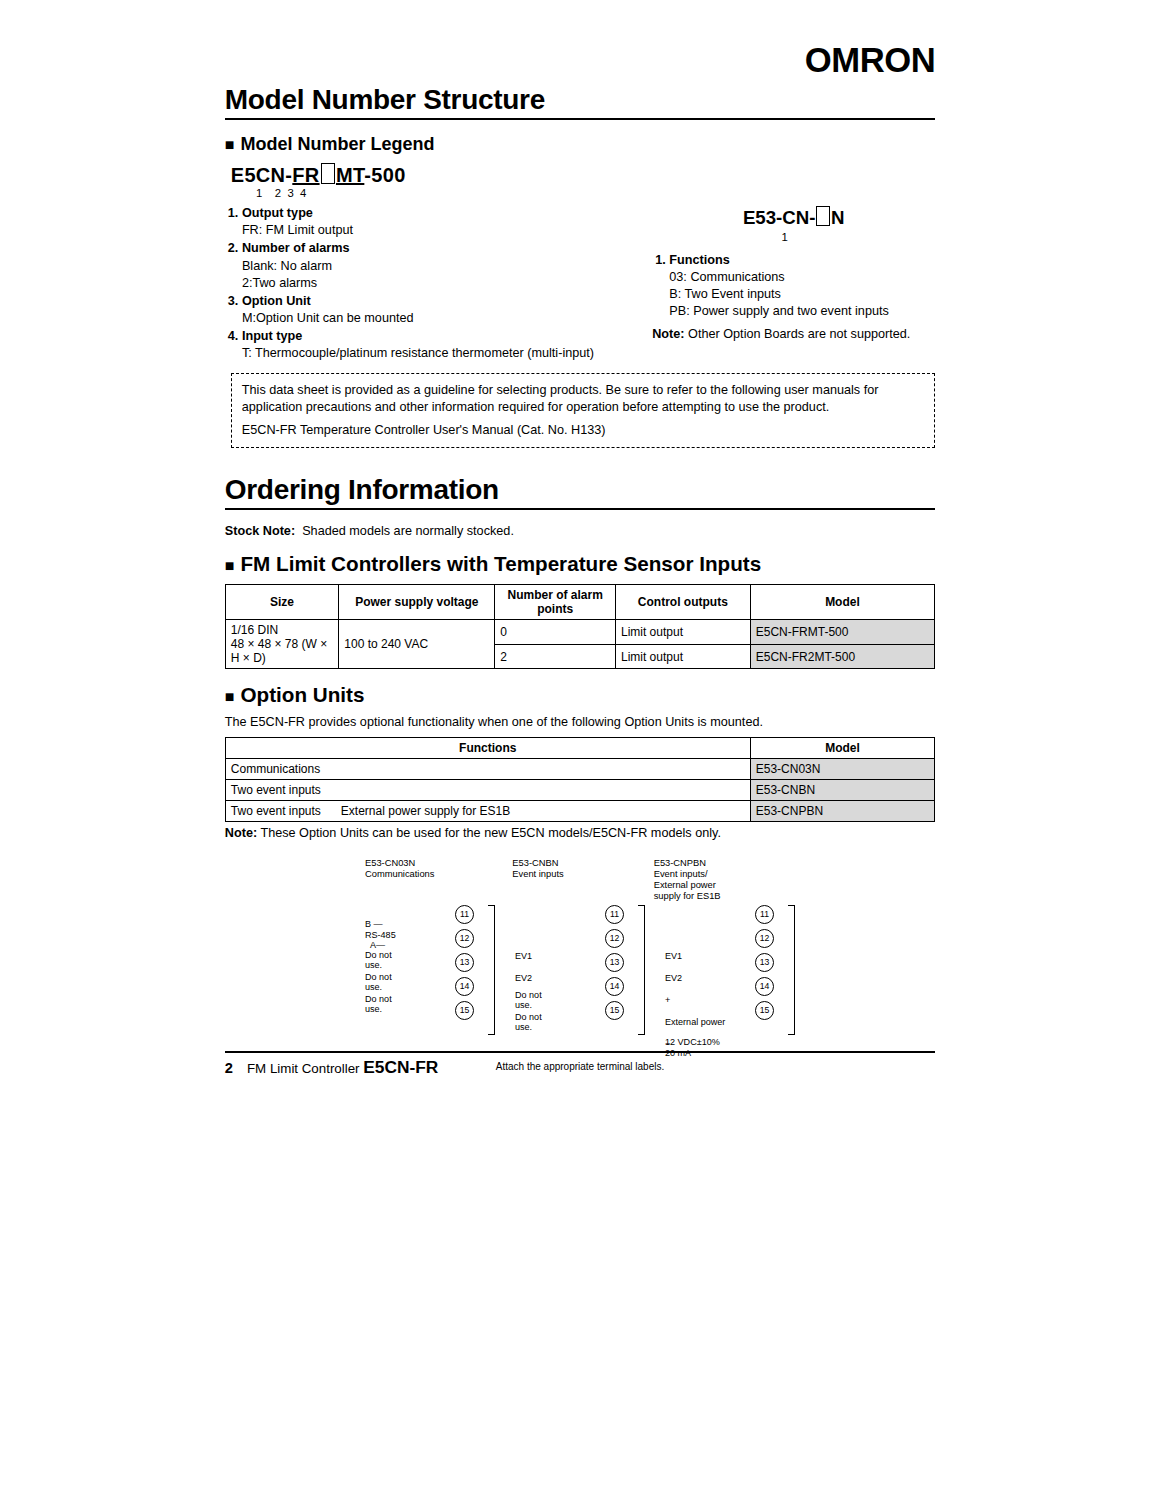OMRON
Model Number Structure
Model Number Legend
E5CN-FR MT-500
1 2 3 4
Output typeFR: FM Limit output
Number of alarmsBlank: No alarm 2:Two alarms
Option UnitM:Option Unit can be mounted
Input typeT: Thermocouple/platinum resistance thermometer (multi-input)
E53-CN- N
1
Functions03: Communications B: Two Event inputs PB: Power supply and two event inputs
Note: Other Option Boards are not supported.
This data sheet is provided as a guideline for selecting products. Be sure to refer to the following user manuals for application precautions and other information required for operation before attempting to use the product.
E5CN-FR Temperature Controller User's Manual (Cat. No. H133)
Ordering Information
Stock Note: Shaded models are normally stocked.
FM Limit Controllers with Temperature Sensor Inputs
| Size | Power supply voltage | Number of alarm points | Control outputs | Model |
| --- | --- | --- | --- | --- |
| 1/16 DIN 48 × 48 × 78 (W × H × D) | 100 to 240 VAC | 0 | Limit output | E5CN-FRMT-500 |
| 2 | Limit output | E5CN-FR2MT-500 |
Option Units
The E5CN-FR provides optional functionality when one of the following Option Units is mounted.
| Functions | Model |
| --- | --- |
| Communications | E53-CN03N |
| Two event inputs | E53-CNBN |
| Two event inputs External power supply for ES1B | E53-CNPBN |
Note: These Option Units can be used for the new E5CN models/E5CN-FR models only.
E53-CN03N
Communications
E53-CNBN
Event inputs
E53-CNPBN
Event inputs/
External power
supply for ES1B
B —
RS-485
A—
Do not
use.
Do not
use.
Do not
use.
11
12
13
14
15
EV1
EV2
Do not
use.
Do not
use.
11
12
13
14
15
EV1
EV2
+
External power
−
11
12
13
14
15
12 VDC±10%
20 mA
Attach the appropriate terminal labels.
2 FM Limit Controller E5CN-FR